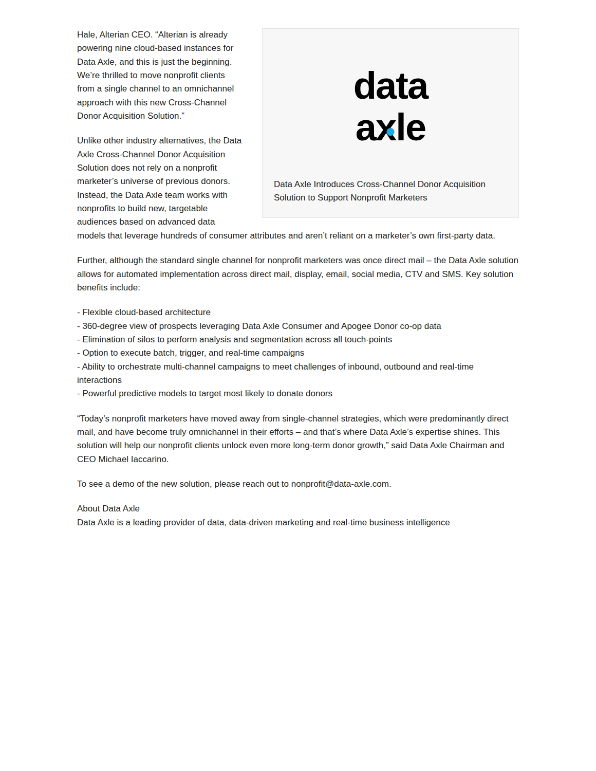data axle
Data Axle Introduces Cross-Channel Donor Acquisition Solution to Support Nonprofit Marketers
Hale, Alterian CEO. “Alterian is already powering nine cloud-based instances for Data Axle, and this is just the beginning. We’re thrilled to move nonprofit clients from a single channel to an omnichannel approach with this new Cross-Channel Donor Acquisition Solution.”
Unlike other industry alternatives, the Data Axle Cross-Channel Donor Acquisition Solution does not rely on a nonprofit marketer’s universe of previous donors. Instead, the Data Axle team works with nonprofits to build new, targetable audiences based on advanced data models that leverage hundreds of consumer attributes and aren’t reliant on a marketer’s own first-party data.
Further, although the standard single channel for nonprofit marketers was once direct mail – the Data Axle solution allows for automated implementation across direct mail, display, email, social media, CTV and SMS. Key solution benefits include:
Flexible cloud-based architecture
360-degree view of prospects leveraging Data Axle Consumer and Apogee Donor co-op data
Elimination of silos to perform analysis and segmentation across all touch-points
Option to execute batch, trigger, and real-time campaigns
Ability to orchestrate multi-channel campaigns to meet challenges of inbound, outbound and real-time interactions
Powerful predictive models to target most likely to donate donors
“Today’s nonprofit marketers have moved away from single-channel strategies, which were predominantly direct mail, and have become truly omnichannel in their efforts – and that’s where Data Axle’s expertise shines. This solution will help our nonprofit clients unlock even more long-term donor growth,” said Data Axle Chairman and CEO Michael Iaccarino.
To see a demo of the new solution, please reach out to nonprofit@data-axle.com.
About Data Axle
Data Axle is a leading provider of data, data-driven marketing and real-time business intelligence